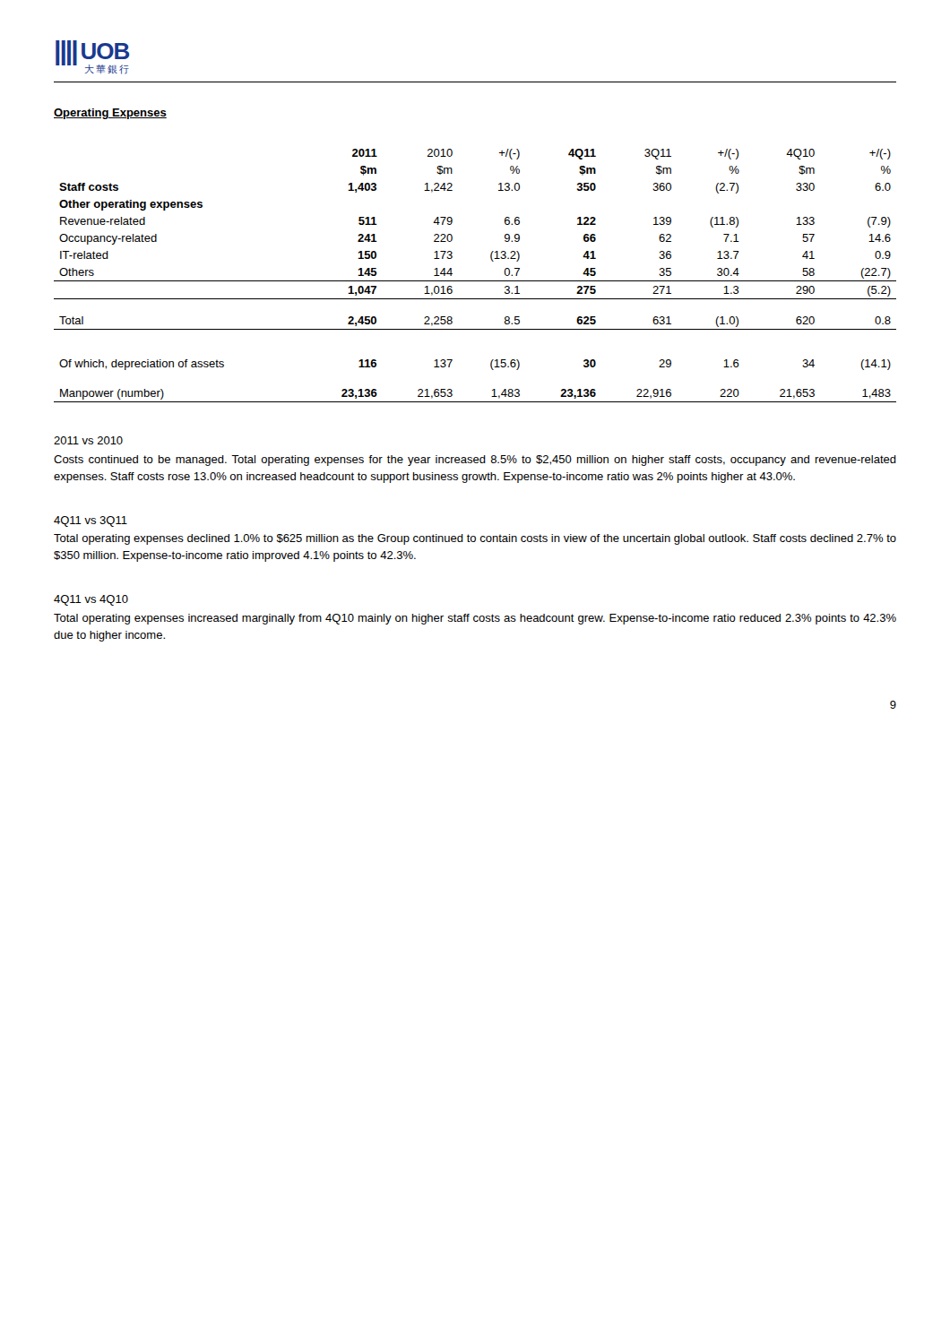||||UOB 大華銀行
Operating Expenses
| | 2011 | 2010 | +/(-) | 4Q11 | 3Q11 | +/(-) | 4Q10 | +/(-) |
| --- | --- | --- | --- | --- | --- | --- | --- | --- |
| | $m | $m | % | $m | $m | % | $m | % |
| Staff costs | 1,403 | 1,242 | 13.0 | 350 | 360 | (2.7) | 330 | 6.0 |
| Other operating expenses | |
| Revenue-related | 511 | 479 | 6.6 | 122 | 139 | (11.8) | 133 | (7.9) |
| Occupancy-related | 241 | 220 | 9.9 | 66 | 62 | 7.1 | 57 | 14.6 |
| IT-related | 150 | 173 | (13.2) | 41 | 36 | 13.7 | 41 | 0.9 |
| Others | 145 | 144 | 0.7 | 45 | 35 | 30.4 | 58 | (22.7) |
| | 1,047 | 1,016 | 3.1 | 275 | 271 | 1.3 | 290 | (5.2) |
| Total | 2,450 | 2,258 | 8.5 | 625 | 631 | (1.0) | 620 | 0.8 |
| Of which, depreciation of assets | 116 | 137 | (15.6) | 30 | 29 | 1.6 | 34 | (14.1) |
| Manpower (number) | 23,136 | 21,653 | 1,483 | 23,136 | 22,916 | 220 | 21,653 | 1,483 |
2011 vs 2010
Costs continued to be managed. Total operating expenses for the year increased 8.5% to $2,450 million on higher staff costs, occupancy and revenue-related expenses. Staff costs rose 13.0% on increased headcount to support business growth. Expense-to-income ratio was 2% points higher at 43.0%.
4Q11 vs 3Q11
Total operating expenses declined 1.0% to $625 million as the Group continued to contain costs in view of the uncertain global outlook. Staff costs declined 2.7% to $350 million. Expense-to-income ratio improved 4.1% points to 42.3%.
4Q11 vs 4Q10
Total operating expenses increased marginally from 4Q10 mainly on higher staff costs as headcount grew. Expense-to-income ratio reduced 2.3% points to 42.3% due to higher income.
9